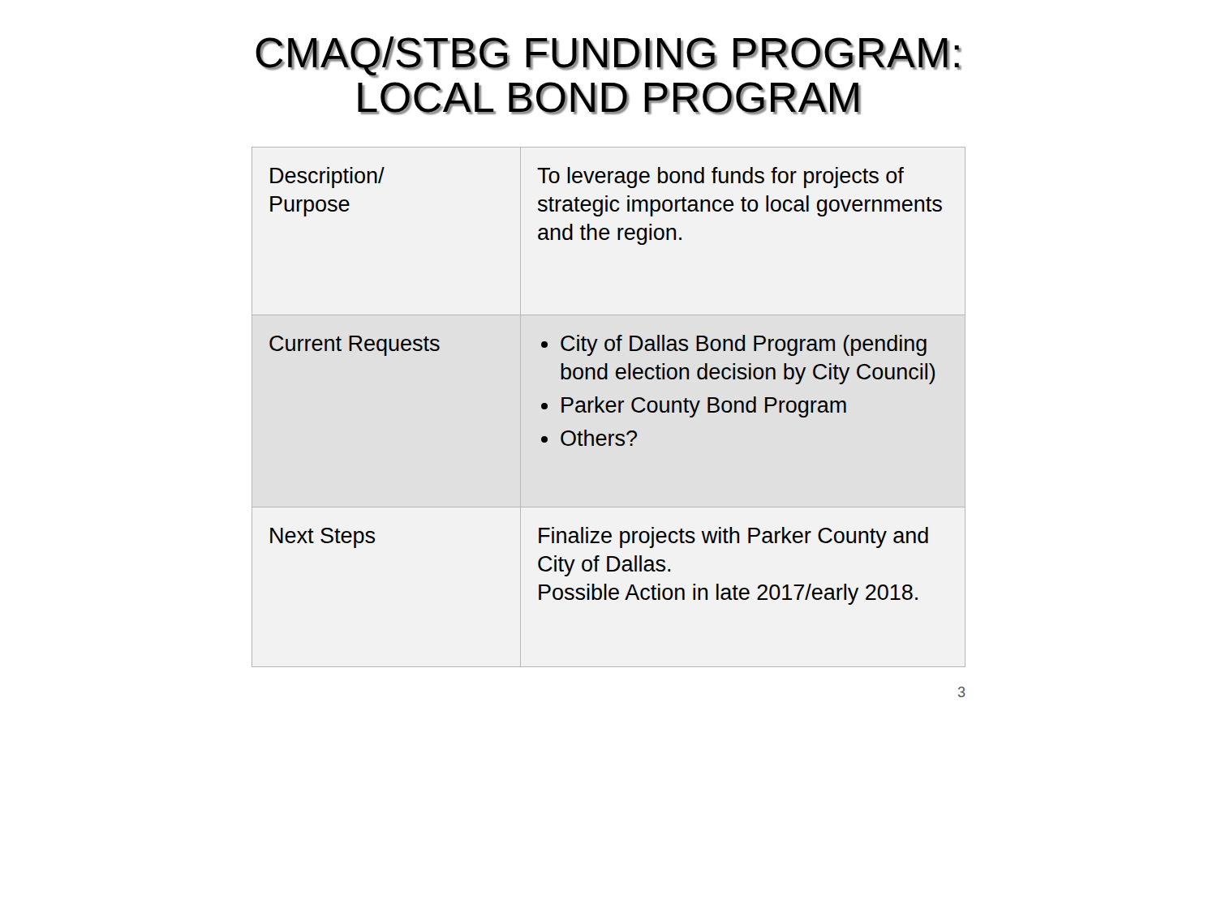CMAQ/STBG FUNDING PROGRAM:
LOCAL BOND PROGRAM
| Description/ Purpose | To leverage bond funds for projects of strategic importance to local governments and the region. |
| Current Requests | City of Dallas Bond Program (pending bond election decision by City Council) Parker County Bond Program Others? |
| Next Steps | Finalize projects with Parker County and City of Dallas. Possible Action in late 2017/early 2018. |
3